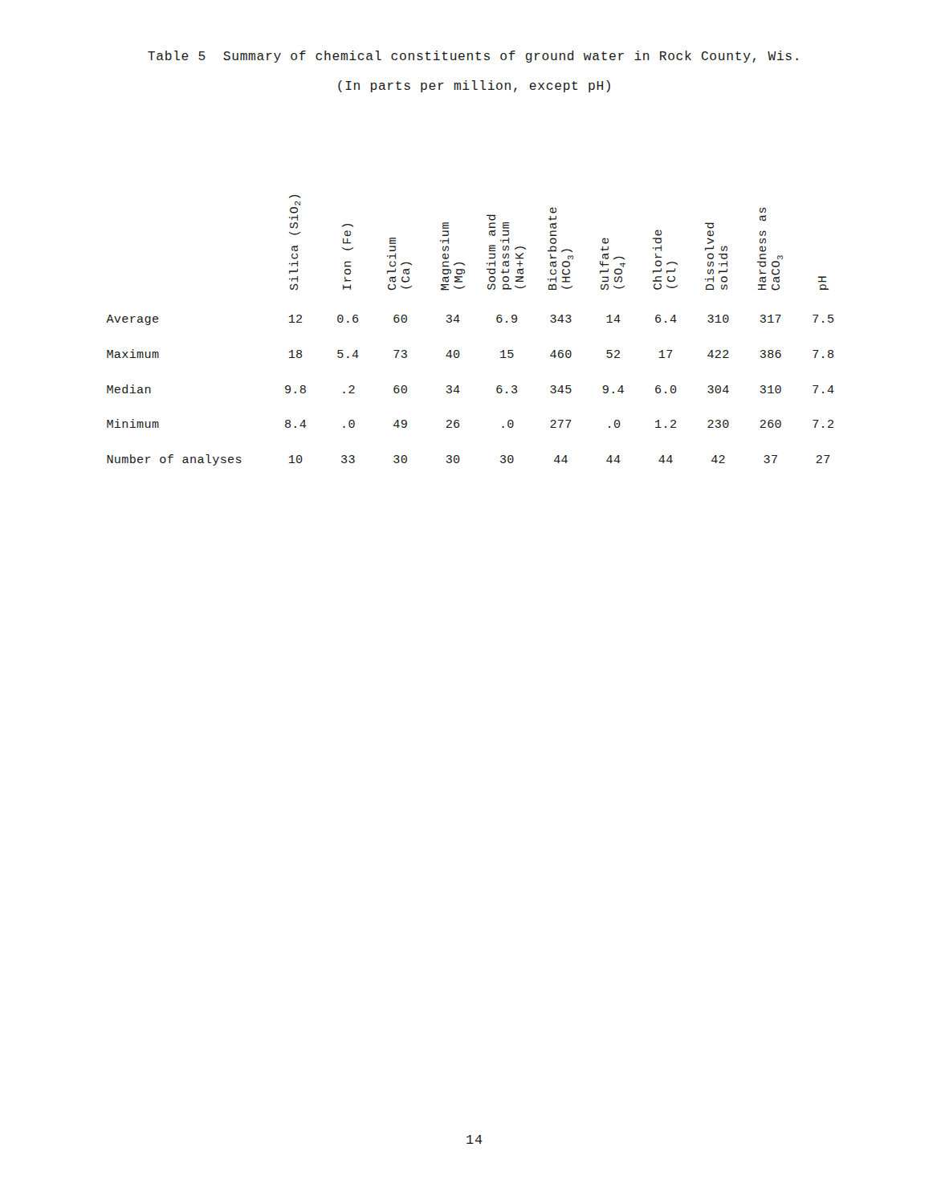Table 5 Summary of chemical constituents of ground water in Rock County, Wis. (In parts per million, except pH)
| | Silica (SiO 2 ) | Iron (Fe) | Calcium (Ca) | Magnesium (Mg) | Sodium and potassium (Na+K) | Bicarbonate (HCO 3 ) | Sulfate (SO 4 ) | Chloride (Cl) | Dissolved solids | Hardness as CaCO 3 | pH |
| --- | --- | --- | --- | --- | --- | --- | --- | --- | --- | --- | --- |
| Average | 12 | 0.6 | 60 | 34 | 6.9 | 343 | 14 | 6.4 | 310 | 317 | 7.5 |
| Maximum | 18 | 5.4 | 73 | 40 | 15 | 460 | 52 | 17 | 422 | 386 | 7.8 |
| Median | 9.8 | .2 | 60 | 34 | 6.3 | 345 | 9.4 | 6.0 | 304 | 310 | 7.4 |
| Minimum | 8.4 | .0 | 49 | 26 | .0 | 277 | .0 | 1.2 | 230 | 260 | 7.2 |
| Number of analyses | 10 | 33 | 30 | 30 | 30 | 44 | 44 | 44 | 42 | 37 | 27 |
14